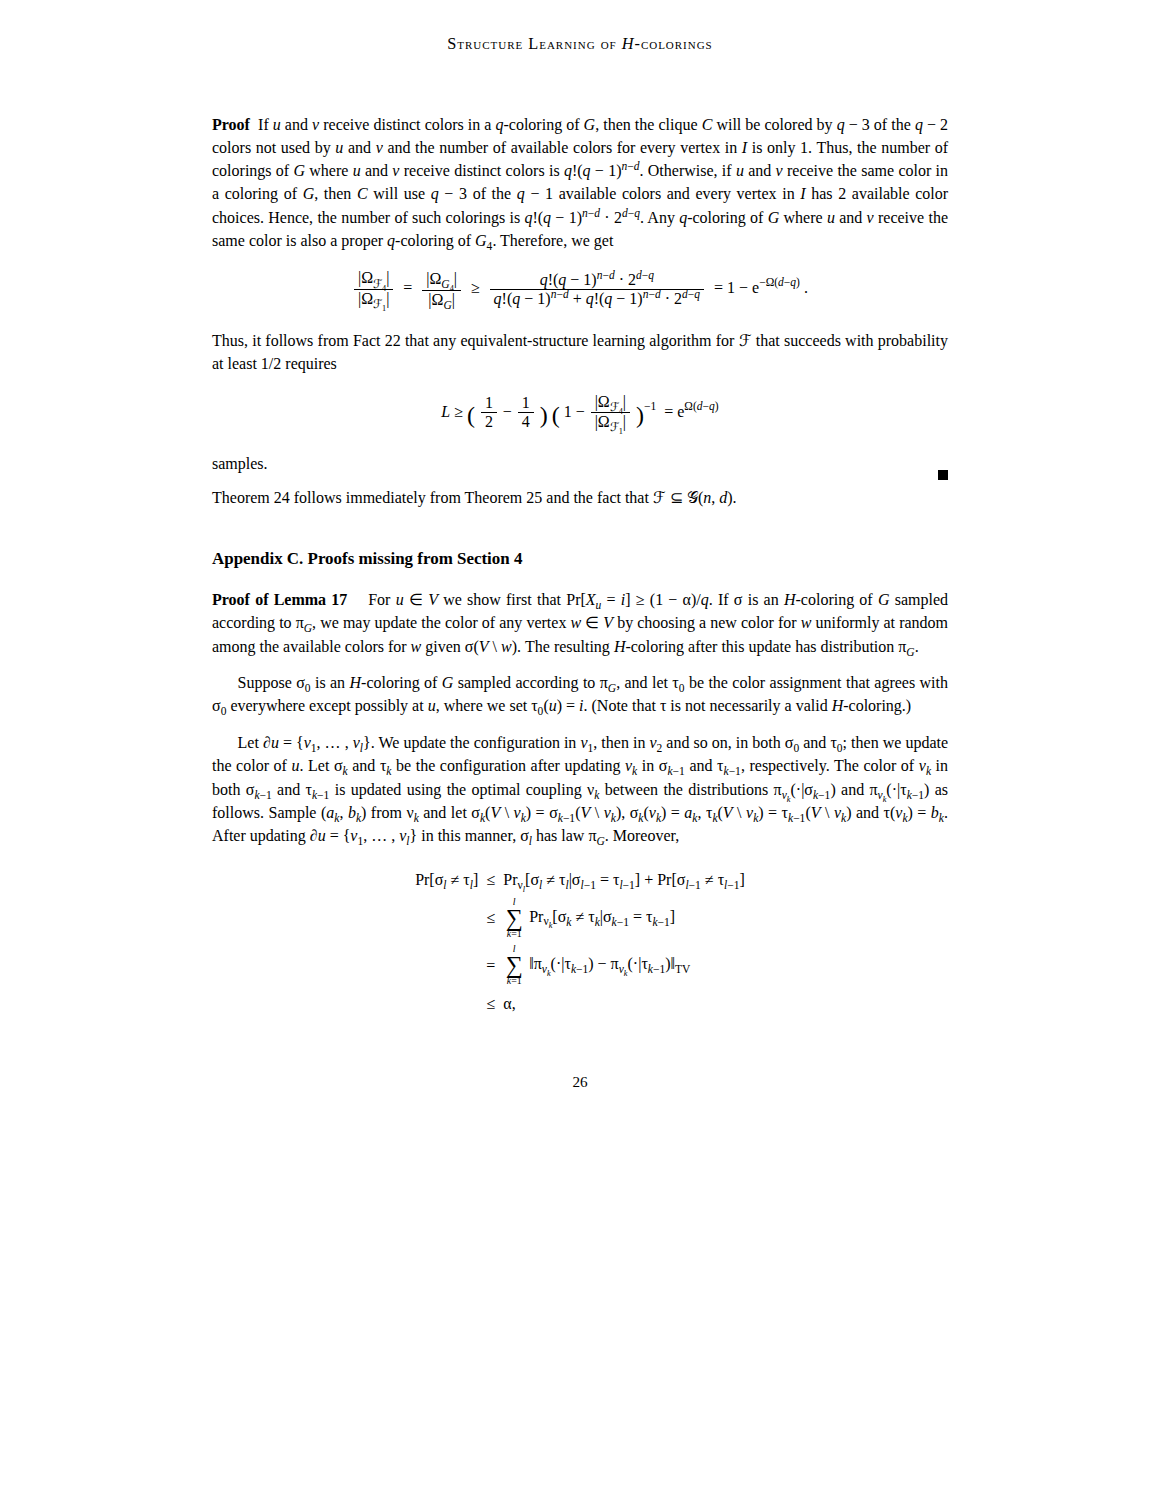Structure Learning of H-colorings
Proof If u and v receive distinct colors in a q-coloring of G, then the clique C will be colored by q − 3 of the q − 2 colors not used by u and v and the number of available colors for every vertex in I is only 1. Thus, the number of colorings of G where u and v receive distinct colors is q!(q − 1)n−d. Otherwise, if u and v receive the same color in a coloring of G, then C will use q − 3 of the q − 1 available colors and every vertex in I has 2 available color choices. Hence, the number of such colorings is q!(q − 1)n−d · 2d−q. Any q-coloring of G where u and v receive the same color is also a proper q-coloring of G4. Therefore, we get
|Ωℱ4| |Ωℱ1| = |ΩG4| |ΩG| ≥ q!(q − 1)n−d · 2d−q q!(q − 1)n−d + q!(q − 1)n−d · 2d−q = 1 − e−Ω(d−q) .
Thus, it follows from Fact 22 that any equivalent-structure learning algorithm for ℱ that succeeds with probability at least 1/2 requires
L ≥ ( 12 − 14 ) ( 1 − |Ωℱ4| |Ωℱ1| )−1 = eΩ(d−q)
samples.
Theorem 24 follows immediately from Theorem 25 and the fact that ℱ ⊆ 𝒢(n, d).
Appendix C. Proofs missing from Section 4
Proof of Lemma 17 For u ∈ V we show first that Pr[Xu = i] ≥ (1 − α)/q. If σ is an H-coloring of G sampled according to πG, we may update the color of any vertex w ∈ V by choosing a new color for w uniformly at random among the available colors for w given σ(V \ w). The resulting H-coloring after this update has distribution πG.
Suppose σ0 is an H-coloring of G sampled according to πG, and let τ0 be the color assignment that agrees with σ0 everywhere except possibly at u, where we set τ0(u) = i. (Note that τ is not necessarily a valid H-coloring.)
Let ∂u = {v1, … , vl}. We update the configuration in v1, then in v2 and so on, in both σ0 and τ0; then we update the color of u. Let σk and τk be the configuration after updating vk in σk−1 and τk−1, respectively. The color of vk in both σk−1 and τk−1 is updated using the optimal coupling νk between the distributions πvk(·|σk−1) and πvk(·|τk−1) as follows. Sample (ak, bk) from νk and let σk(V \ vk) = σk−1(V \ vk), σk(vk) = ak, τk(V \ vk) = τk−1(V \ vk) and τ(vk) = bk. After updating ∂u = {v1, … , vl} in this manner, σl has law πG. Moreover,
| Pr[σ l ≠ τ l ] | ≤ | Pr ν l [σ l ≠ τ l /σ l −1 = τ l −1 ] + Pr[σ l −1 ≠ τ l −1 ] |
| | ≤ | l ∑ k =1 Pr ν k [σ k ≠ τ k /σ k −1 = τ k −1 ] |
| | = | l ∑ k =1 ‖π v k (·/τ k −1 ) − π v k (·/τ k −1 )‖ TV |
| | ≤ | α, |
26